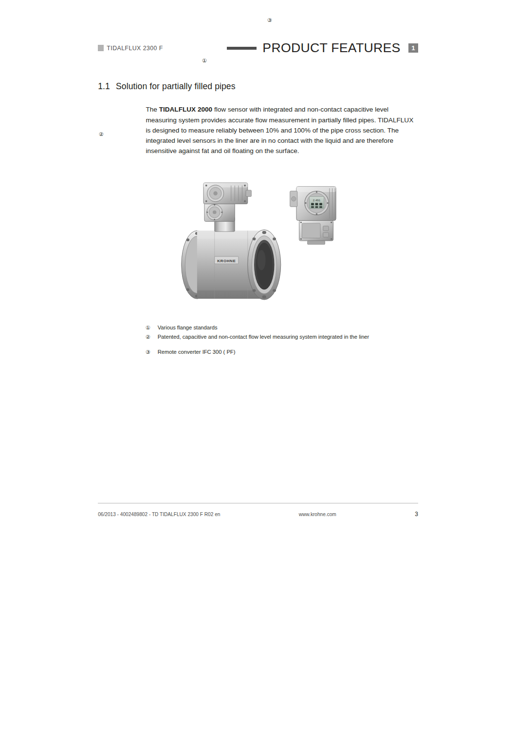TIDALFLUX 2300 F
PRODUCT FEATURES 1
1.1 Solution for partially filled pipes
The TIDALFLUX 2000 flow sensor with integrated and non-contact capacitive level measuring system provides accurate flow measurement in partially filled pipes. TIDALFLUX is designed to measure reliably between 10% and 100% of the pipe cross section. The integrated level sensors in the liner are in no contact with the liquid and are therefore insensitive against fat and oil floating on the surface.
KROHNE 2.491
① ② ③
① Various flange standards
② Patented, capacitive and non-contact flow level measuring system integrated in the liner
③ Remote converter IFC 300 ( PF)
06/2013 - 4002489802 - TD TIDALFLUX 2300 F R02 en www.krohne.com 3